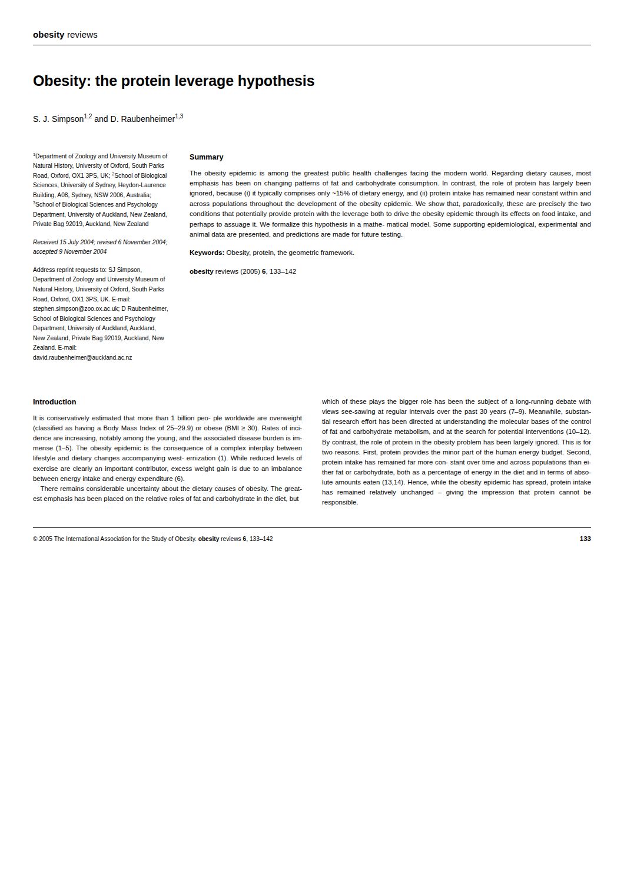obesity reviews
Obesity: the protein leverage hypothesis
S. J. Simpson1,2 and D. Raubenheimer1,3
1Department of Zoology and University Museum of Natural History, University of Oxford, South Parks Road, Oxford, OX1 3PS, UK; 2School of Biological Sciences, University of Sydney, Heydon-Laurence Building, A08, Sydney, NSW 2006, Australia; 3School of Biological Sciences and Psychology Department, University of Auckland, New Zealand, Private Bag 92019, Auckland, New Zealand
Received 15 July 2004; revised 6 November 2004; accepted 9 November 2004
Address reprint requests to: SJ Simpson, Department of Zoology and University Museum of Natural History, University of Oxford, South Parks Road, Oxford, OX1 3PS, UK. E-mail: stephen.simpson@zoo.ox.ac.uk; D Raubenheimer, School of Biological Sciences and Psychology Department, University of Auckland, Auckland, New Zealand, Private Bag 92019, Auckland, New Zealand. E-mail: david.raubenheimer@auckland.ac.nz
Summary
The obesity epidemic is among the greatest public health challenges facing the modern world. Regarding dietary causes, most emphasis has been on changing patterns of fat and carbohydrate consumption. In contrast, the role of protein has largely been ignored, because (i) it typically comprises only ~15% of dietary energy, and (ii) protein intake has remained near constant within and across populations throughout the development of the obesity epidemic. We show that, paradoxically, these are precisely the two conditions that potentially provide protein with the leverage both to drive the obesity epidemic through its effects on food intake, and perhaps to assuage it. We formalize this hypothesis in a mathe- matical model. Some supporting epidemiological, experimental and animal data are presented, and predictions are made for future testing.
Keywords: Obesity, protein, the geometric framework.
obesity reviews (2005) 6, 133–142
Introduction
It is conservatively estimated that more than 1 billion peo- ple worldwide are overweight (classified as having a Body Mass Index of 25–29.9) or obese (BMI ≥ 30). Rates of incidence are increasing, notably among the young, and the associated disease burden is immense (1–5). The obesity epidemic is the consequence of a complex interplay between lifestyle and dietary changes accompanying west- ernization (1). While reduced levels of exercise are clearly an important contributor, excess weight gain is due to an imbalance between energy intake and energy expenditure (6).
There remains considerable uncertainty about the dietary causes of obesity. The greatest emphasis has been placed on the relative roles of fat and carbohydrate in the diet, but
which of these plays the bigger role has been the subject of a long-running debate with views see-sawing at regular intervals over the past 30 years (7–9). Meanwhile, substan- tial research effort has been directed at understanding the molecular bases of the control of fat and carbohydrate metabolism, and at the search for potential interventions (10–12). By contrast, the role of protein in the obesity problem has been largely ignored. This is for two reasons. First, protein provides the minor part of the human energy budget. Second, protein intake has remained far more con- stant over time and across populations than either fat or carbohydrate, both as a percentage of energy in the diet and in terms of absolute amounts eaten (13,14). Hence, while the obesity epidemic has spread, protein intake has remained relatively unchanged – giving the impression that protein cannot be responsible.
© 2005 The International Association for the Study of Obesity. obesity reviews 6, 133–142
133